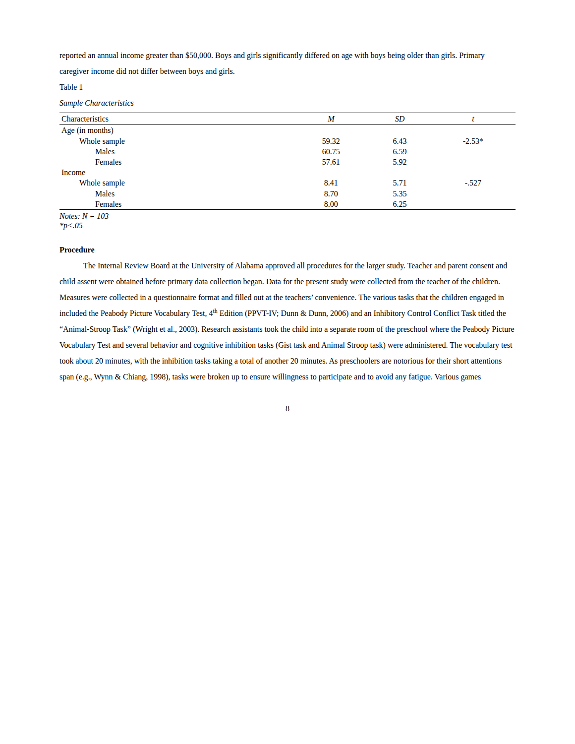reported an annual income greater than $50,000. Boys and girls significantly differed on age with boys being older than girls. Primary caregiver income did not differ between boys and girls.
Table 1
Sample Characteristics
| Characteristics | M | SD | t |
| --- | --- | --- | --- |
| Age (in months) | | | |
| Whole sample | 59.32 | 6.43 | -2.53* |
| Males | 60.75 | 6.59 | |
| Females | 57.61 | 5.92 | |
| Income | | | |
| Whole sample | 8.41 | 5.71 | -.527 |
| Males | 8.70 | 5.35 | |
| Females | 8.00 | 6.25 | |
Notes: N = 103
*p<.05
Procedure
The Internal Review Board at the University of Alabama approved all procedures for the larger study. Teacher and parent consent and child assent were obtained before primary data collection began. Data for the present study were collected from the teacher of the children. Measures were collected in a questionnaire format and filled out at the teachers’ convenience. The various tasks that the children engaged in included the Peabody Picture Vocabulary Test, 4th Edition (PPVT-IV; Dunn & Dunn, 2006) and an Inhibitory Control Conflict Task titled the “Animal-Stroop Task” (Wright et al., 2003). Research assistants took the child into a separate room of the preschool where the Peabody Picture Vocabulary Test and several behavior and cognitive inhibition tasks (Gist task and Animal Stroop task) were administered. The vocabulary test took about 20 minutes, with the inhibition tasks taking a total of another 20 minutes. As preschoolers are notorious for their short attentions span (e.g., Wynn & Chiang, 1998), tasks were broken up to ensure willingness to participate and to avoid any fatigue. Various games
8